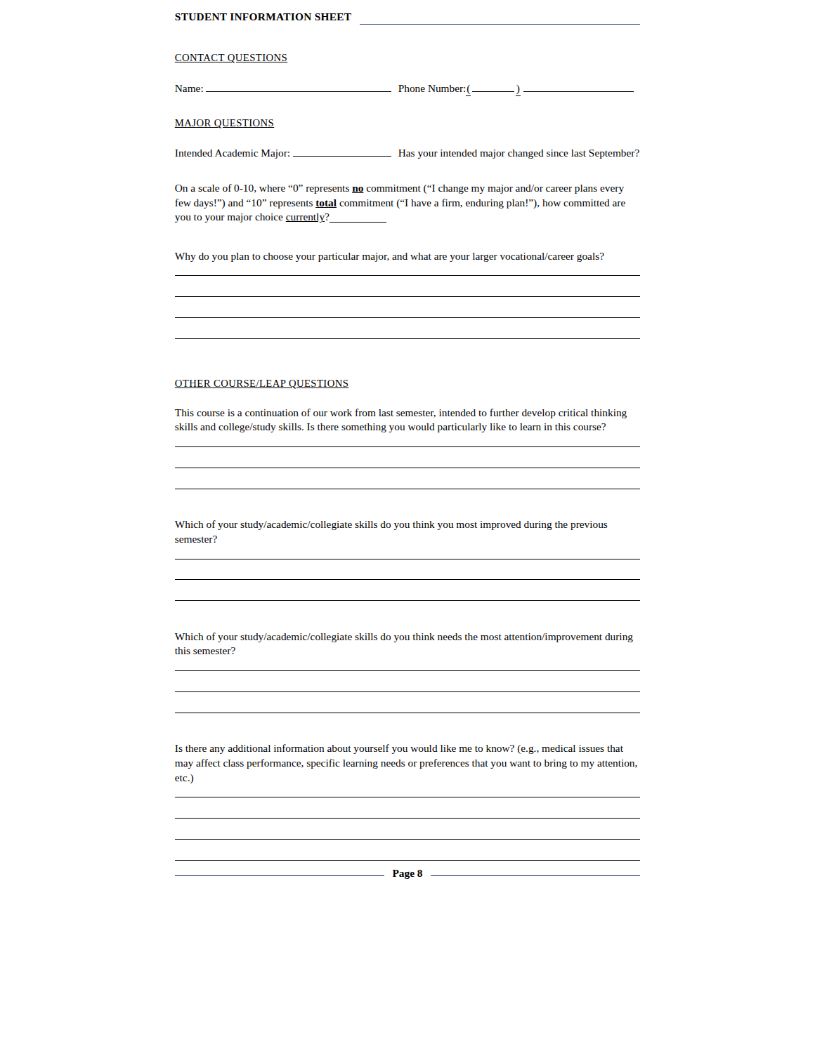STUDENT INFORMATION SHEET
CONTACT QUESTIONS
Name:
Phone Number: ( )
MAJOR QUESTIONS
Intended Academic Major:
Has your intended major changed since last September?
On a scale of 0-10, where “0” represents no commitment (“I change my major and/or career plans every few days!”) and “10” represents total commitment (“I have a firm, enduring plan!”), how committed are you to your major choice currently?
Why do you plan to choose your particular major, and what are your larger vocational/career goals?
OTHER COURSE/LEAP QUESTIONS
This course is a continuation of our work from last semester, intended to further develop critical thinking skills and college/study skills. Is there something you would particularly like to learn in this course?
Which of your study/academic/collegiate skills do you think you most improved during the previous semester?
Which of your study/academic/collegiate skills do you think needs the most attention/improvement during this semester?
Is there any additional information about yourself you would like me to know? (e.g., medical issues that may affect class performance, specific learning needs or preferences that you want to bring to my attention, etc.)
Page 8